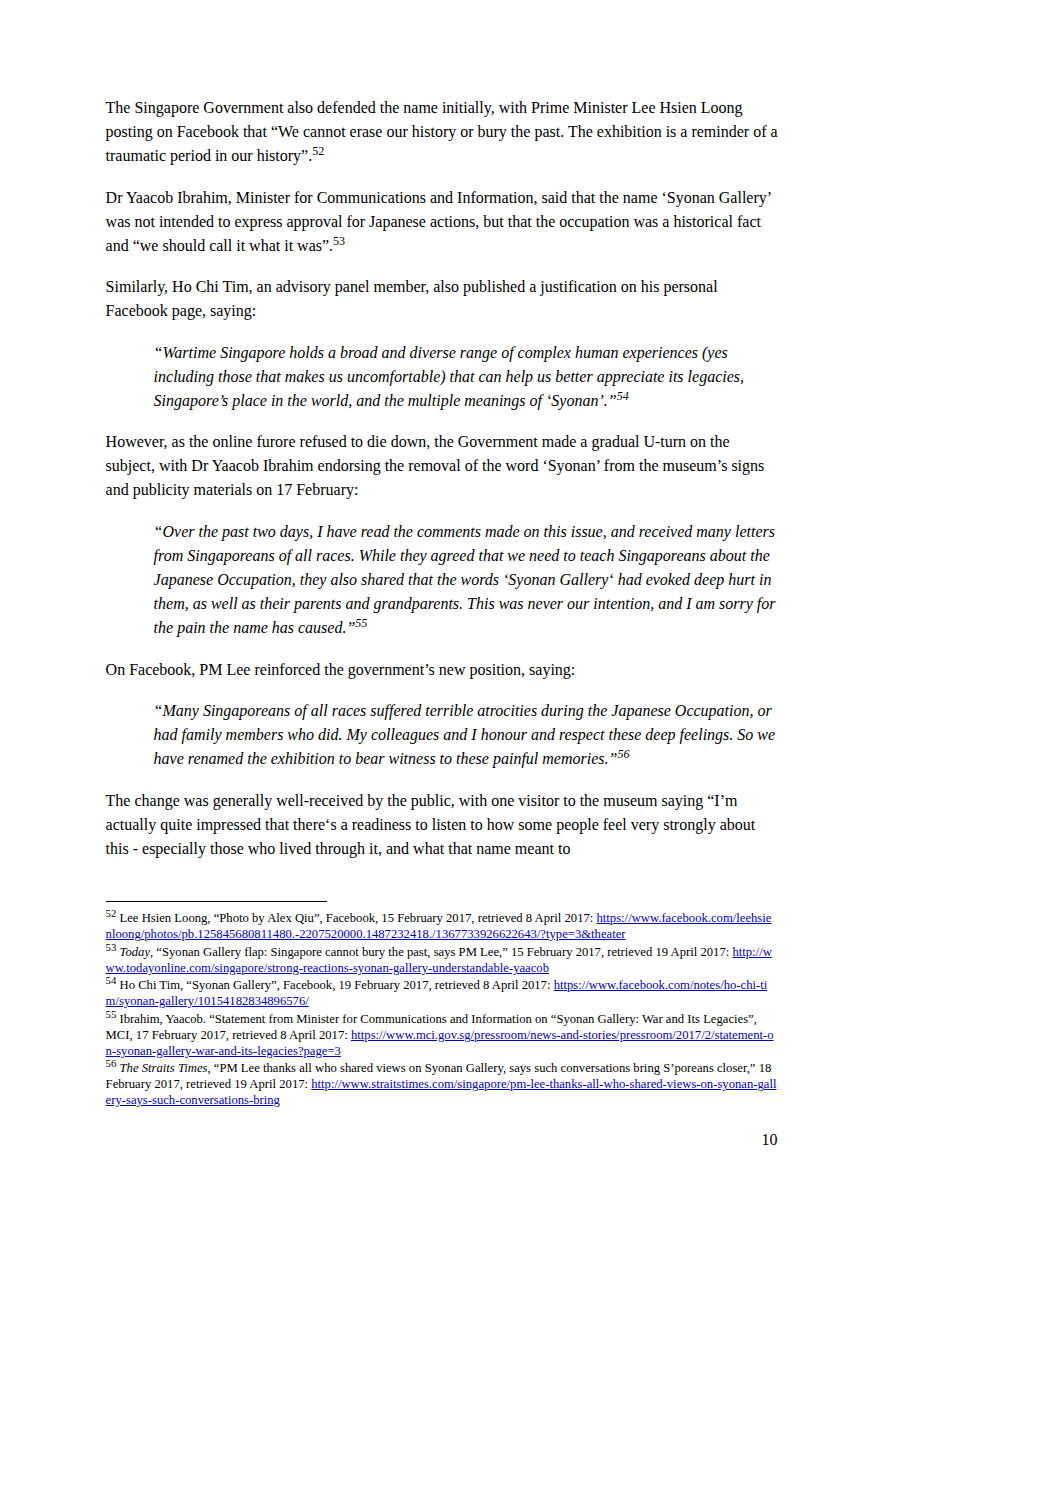The Singapore Government also defended the name initially, with Prime Minister Lee Hsien Loong posting on Facebook that “We cannot erase our history or bury the past. The exhibition is a reminder of a traumatic period in our history”.52
Dr Yaacob Ibrahim, Minister for Communications and Information, said that the name ‘Syonan Gallery’ was not intended to express approval for Japanese actions, but that the occupation was a historical fact and “we should call it what it was”.53
Similarly, Ho Chi Tim, an advisory panel member, also published a justification on his personal Facebook page, saying:
“Wartime Singapore holds a broad and diverse range of complex human experiences (yes including those that makes us uncomfortable) that can help us better appreciate its legacies, Singapore’s place in the world, and the multiple meanings of ‘Syonan’.”54
However, as the online furore refused to die down, the Government made a gradual U-turn on the subject, with Dr Yaacob Ibrahim endorsing the removal of the word ‘Syonan’ from the museum’s signs and publicity materials on 17 February:
“Over the past two days, I have read the comments made on this issue, and received many letters from Singaporeans of all races. While they agreed that we need to teach Singaporeans about the Japanese Occupation, they also shared that the words ‘Syonan Gallery‘ had evoked deep hurt in them, as well as their parents and grandparents. This was never our intention, and I am sorry for the pain the name has caused.”55
On Facebook, PM Lee reinforced the government’s new position, saying:
“Many Singaporeans of all races suffered terrible atrocities during the Japanese Occupation, or had family members who did. My colleagues and I honour and respect these deep feelings. So we have renamed the exhibition to bear witness to these painful memories.”56
The change was generally well-received by the public, with one visitor to the museum saying “I’m actually quite impressed that there‘s a readiness to listen to how some people feel very strongly about this - especially those who lived through it, and what that name meant to
52 Lee Hsien Loong, “Photo by Alex Qiu”, Facebook, 15 February 2017, retrieved 8 April 2017: https://www.facebook.com/leehsienloong/photos/pb.125845680811480.-2207520000.1487232418./1367733926622643/?type=3&theater
53 Today, “Syonan Gallery flap: Singapore cannot bury the past, says PM Lee,” 15 February 2017, retrieved 19 April 2017: http://www.todayonline.com/singapore/strong-reactions-syonan-gallery-understandable-yaacob
54 Ho Chi Tim, “Syonan Gallery”, Facebook, 19 February 2017, retrieved 8 April 2017: https://www.facebook.com/notes/ho-chi-tim/syonan-gallery/10154182834896576/
55 Ibrahim, Yaacob. “Statement from Minister for Communications and Information on “Syonan Gallery: War and Its Legacies”, MCI, 17 February 2017, retrieved 8 April 2017: https://www.mci.gov.sg/pressroom/news-and-stories/pressroom/2017/2/statement-on-syonan-gallery-war-and-its-legacies?page=3
56 The Straits Times, “PM Lee thanks all who shared views on Syonan Gallery, says such conversations bring S’poreans closer,” 18 February 2017, retrieved 19 April 2017: http://www.straitstimes.com/singapore/pm-lee-thanks-all-who-shared-views-on-syonan-gallery-says-such-conversations-bring
10